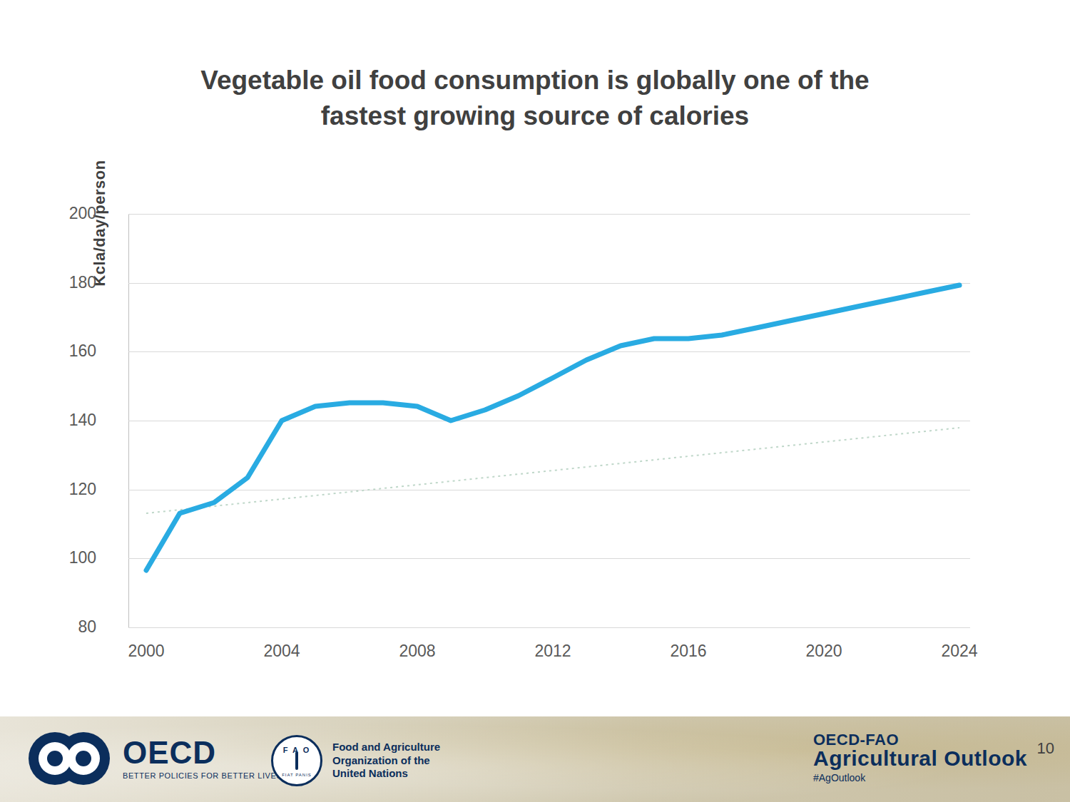Vegetable oil food consumption is globally one of the
fastest growing source of calories
Kcla/day/person
200
180
160
140
120
100
80
2000
2004
2008
2012
2016
2020
2024
OECD
BETTER POLICIES FOR BETTER LIVES
Food and Agriculture
Organization of the
United Nations
OECD-FAO
Agricultural Outlook
#AgOutlook
10